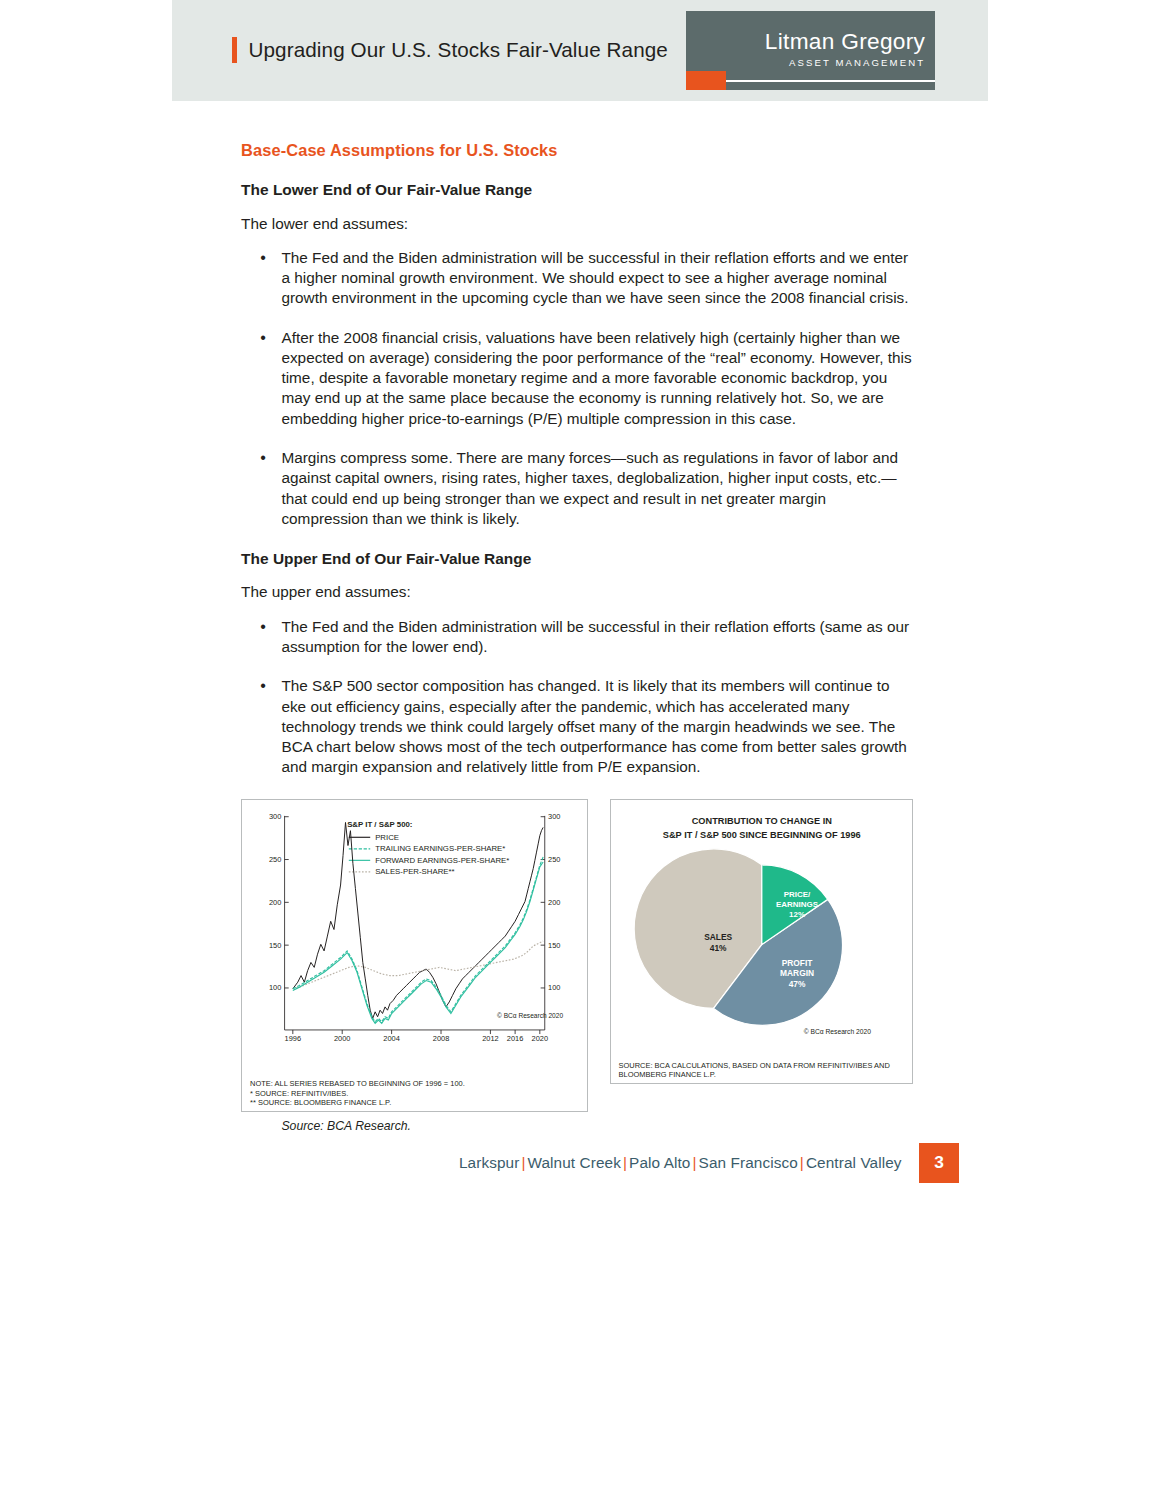Upgrading Our U.S. Stocks Fair-Value Range
Litman Gregory
ASSET MANAGEMENT
Base-Case Assumptions for U.S. Stocks
The Lower End of Our Fair-Value Range
The lower end assumes:
The Fed and the Biden administration will be successful in their reflation efforts and we enter a higher nominal growth environment. We should expect to see a higher average nominal growth environment in the upcoming cycle than we have seen since the 2008 financial crisis.
After the 2008 financial crisis, valuations have been relatively high (certainly higher than we expected on average) considering the poor performance of the “real” economy. However, this time, despite a favorable monetary regime and a more favorable economic backdrop, you may end up at the same place because the economy is running relatively hot. So, we are embedding higher price-to-earnings (P/E) multiple compression in this case.
Margins compress some. There are many forces—such as regulations in favor of labor and against capital owners, rising rates, higher taxes, deglobalization, higher input costs, etc.—that could end up being stronger than we expect and result in net greater margin compression than we think is likely.
The Upper End of Our Fair-Value Range
The upper end assumes:
The Fed and the Biden administration will be successful in their reflation efforts (same as our assumption for the lower end).
The S&P 500 sector composition has changed. It is likely that its members will continue to eke out efficiency gains, especially after the pandemic, which has accelerated many technology trends we think could largely offset many of the margin headwinds we see. The BCA chart below shows most of the tech outperformance has come from better sales growth and margin expansion and relatively little from P/E expansion.
300 250 200 150 100 300 250 200 150 100 1996 2000 2004 2008 2012 2016 2020 S&P IT / S&P 500: PRICE TRAILING EARNINGS-PER-SHARE* FORWARD EARNINGS-PER-SHARE* SALES-PER-SHARE** © BCα Research 2020
NOTE: ALL SERIES REBASED TO BEGINNING OF 1996 = 100.
* SOURCE: REFINITIV/IBES.
** SOURCE: BLOOMBERG FINANCE L.P.
CONTRIBUTION TO CHANGE IN S&P IT / S&P 500 SINCE BEGINNING OF 1996 SALES 41% PROFIT MARGIN 47% PRICE/ EARNINGS 12% © BCα Research 2020
SOURCE: BCA CALCULATIONS, BASED ON DATA FROM REFINITIV/IBES AND BLOOMBERG FINANCE L.P.
Source: BCA Research.
Larkspur|Walnut Creek|Palo Alto|San Francisco|Central Valley
3